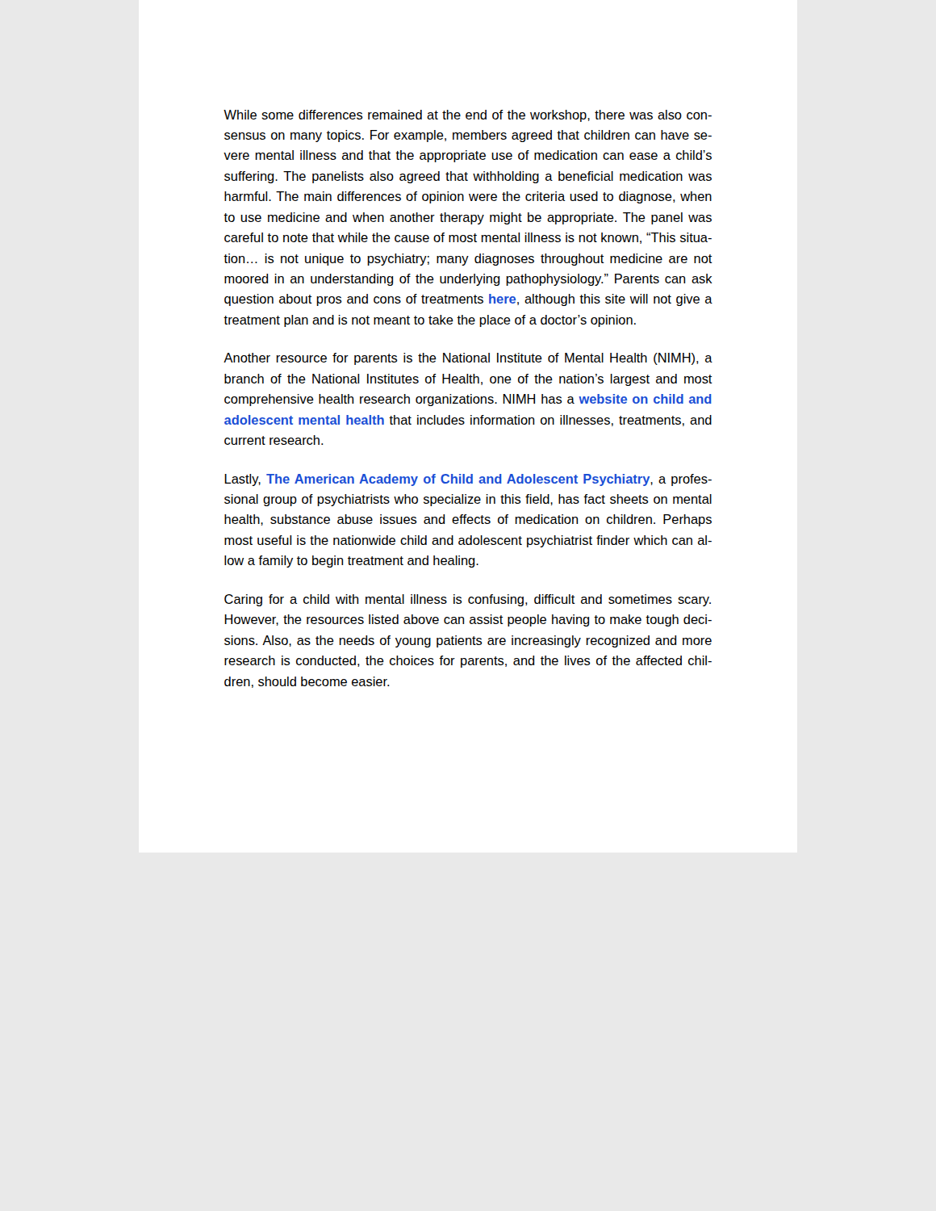While some differences remained at the end of the workshop, there was also consensus on many topics. For example, members agreed that children can have severe mental illness and that the appropriate use of medication can ease a child’s suffering. The panelists also agreed that withholding a beneficial medication was harmful. The main differences of opinion were the criteria used to diagnose, when to use medicine and when another therapy might be appropriate. The panel was careful to note that while the cause of most mental illness is not known, “This situation… is not unique to psychiatry; many diagnoses throughout medicine are not moored in an understanding of the underlying pathophysiology.” Parents can ask question about pros and cons of treatments here, although this site will not give a treatment plan and is not meant to take the place of a doctor’s opinion.
Another resource for parents is the National Institute of Mental Health (NIMH), a branch of the National Institutes of Health, one of the nation’s largest and most comprehensive health research organizations. NIMH has a website on child and adolescent mental health that includes information on illnesses, treatments, and current research.
Lastly, The American Academy of Child and Adolescent Psychiatry, a professional group of psychiatrists who specialize in this field, has fact sheets on mental health, substance abuse issues and effects of medication on children. Perhaps most useful is the nationwide child and adolescent psychiatrist finder which can allow a family to begin treatment and healing.
Caring for a child with mental illness is confusing, difficult and sometimes scary. However, the resources listed above can assist people having to make tough decisions. Also, as the needs of young patients are increasingly recognized and more research is conducted, the choices for parents, and the lives of the affected children, should become easier.